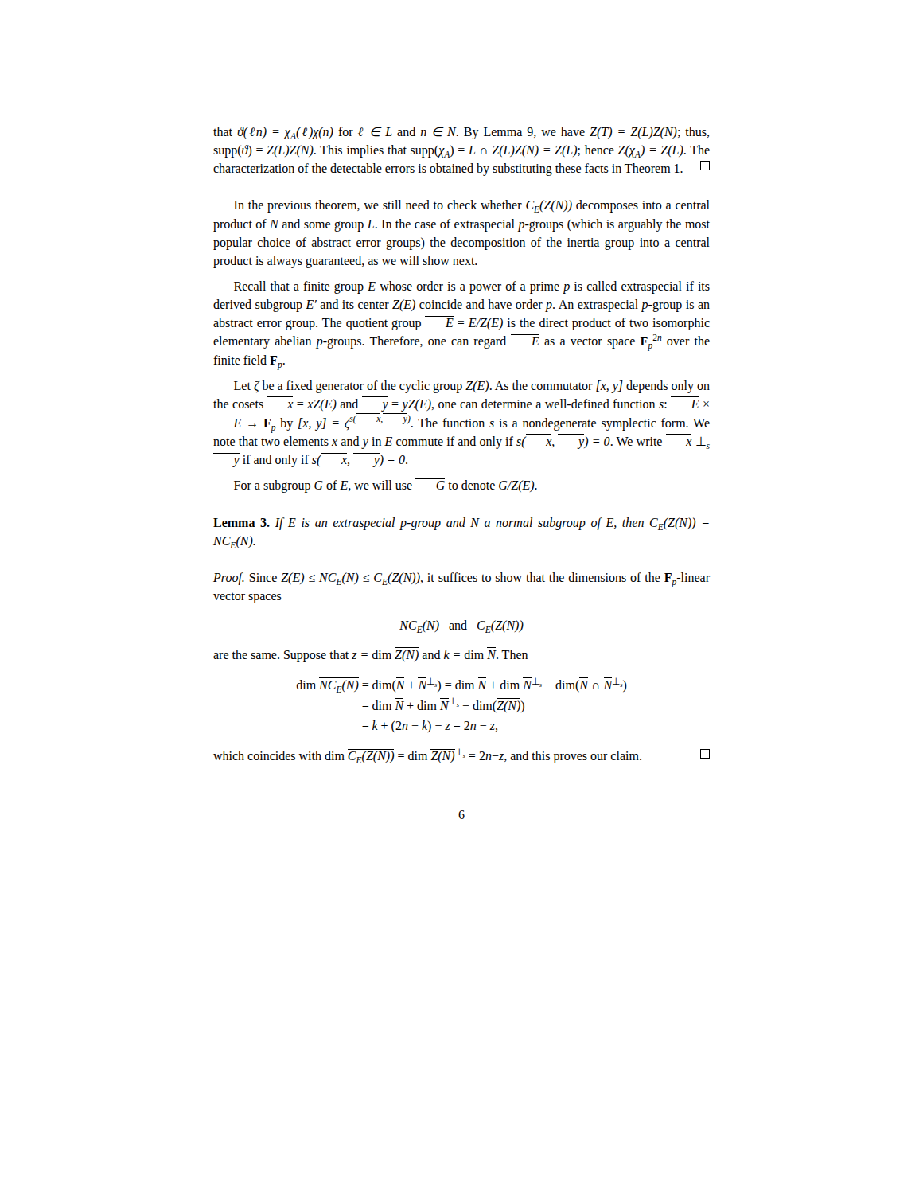that ϑ(ℓn) = χA(ℓ)χ(n) for ℓ ∈ L and n ∈ N. By Lemma 9, we have Z(T) = Z(L)Z(N); thus, supp(ϑ) = Z(L)Z(N). This implies that supp(χA) = L ∩ Z(L)Z(N) = Z(L); hence Z(χA) = Z(L). The characterization of the detectable errors is obtained by substituting these facts in Theorem 1.
In the previous theorem, we still need to check whether CE(Z(N)) decomposes into a central product of N and some group L. In the case of extraspecial p-groups (which is arguably the most popular choice of abstract error groups) the decomposition of the inertia group into a central product is always guaranteed, as we will show next.
Recall that a finite group E whose order is a power of a prime p is called extraspecial if its derived subgroup E′ and its center Z(E) coincide and have order p. An extraspecial p-group is an abstract error group. The quotient group E = E/Z(E) is the direct product of two isomorphic elementary abelian p-groups. Therefore, one can regard E as a vector space Fp2n over the finite field Fp.
Let ζ be a fixed generator of the cyclic group Z(E). As the commutator [x, y] depends only on the cosets x = xZ(E) and y = yZ(E), one can determine a well-defined function s: E × E → Fp by [x, y] = ζs(x,y). The function s is a nondegenerate symplectic form. We note that two elements x and y in E commute if and only if s(x, y) = 0. We write x ⊥s y if and only if s(x, y) = 0.
For a subgroup G of E, we will use G to denote G/Z(E).
Lemma 3. If E is an extraspecial p-group and N a normal subgroup of E, then CE(Z(N)) = NCE(N).
Proof. Since Z(E) ≤ NCE(N) ≤ CE(Z(N)), it suffices to show that the dimensions of the Fp-linear vector spaces
NCE(N) and CE(Z(N))
are the same. Suppose that z = dim Z(N) and k = dim N. Then
| dim NC E (N) | = | dim ( N + N ⊥ s ) = dim N + dim N ⊥ s − dim ( N ∩ N ⊥ s ) |
| | = | dim N + dim N ⊥ s − dim ( Z(N) ) |
| | = | k + (2 n − k ) − z = 2 n − z , |
which coincides with dim CE(Z(N)) = dim Z(N)⊥s = 2n−z, and this proves our claim.
6